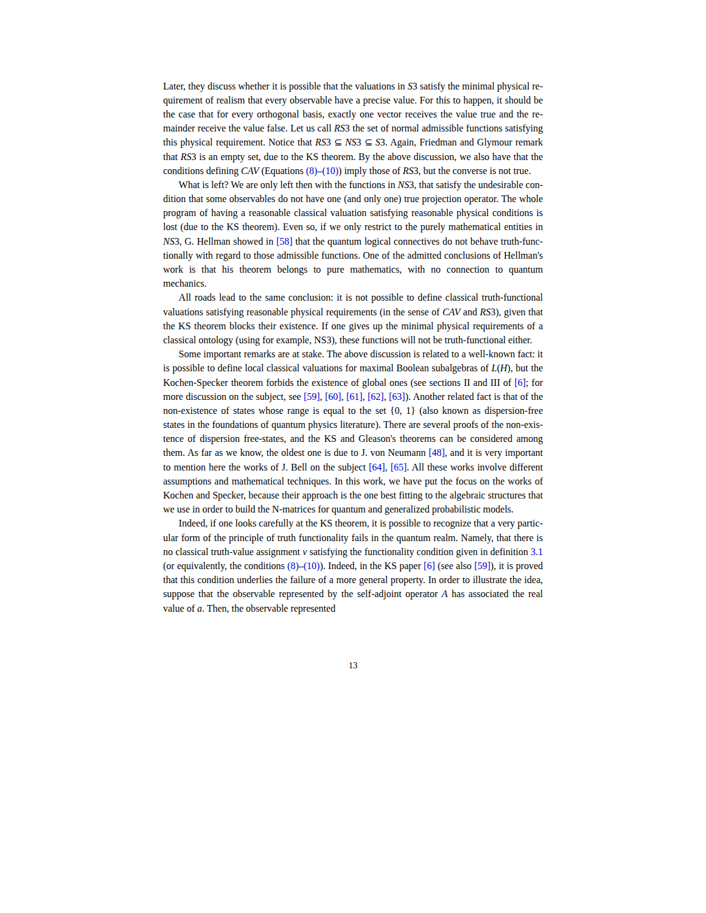Later, they discuss whether it is possible that the valuations in S3 satisfy the minimal physical requirement of realism that every observable have a precise value. For this to happen, it should be the case that for every orthogonal basis, exactly one vector receives the value true and the remainder receive the value false. Let us call RS3 the set of normal admissible functions satisfying this physical requirement. Notice that RS3 ⊆ NS3 ⊆ S3. Again, Friedman and Glymour remark that RS3 is an empty set, due to the KS theorem. By the above discussion, we also have that the conditions defining CAV (Equations (8)–(10)) imply those of RS3, but the converse is not true.
What is left? We are only left then with the functions in NS3, that satisfy the undesirable condition that some observables do not have one (and only one) true projection operator. The whole program of having a reasonable classical valuation satisfying reasonable physical conditions is lost (due to the KS theorem). Even so, if we only restrict to the purely mathematical entities in NS3, G. Hellman showed in [58] that the quantum logical connectives do not behave truth-functionally with regard to those admissible functions. One of the admitted conclusions of Hellman's work is that his theorem belongs to pure mathematics, with no connection to quantum mechanics.
All roads lead to the same conclusion: it is not possible to define classical truth-functional valuations satisfying reasonable physical requirements (in the sense of CAV and RS3), given that the KS theorem blocks their existence. If one gives up the minimal physical requirements of a classical ontology (using for example, NS3), these functions will not be truth-functional either.
Some important remarks are at stake. The above discussion is related to a well-known fact: it is possible to define local classical valuations for maximal Boolean subalgebras of L(H), but the Kochen-Specker theorem forbids the existence of global ones (see sections II and III of [6]; for more discussion on the subject, see [59], [60], [61], [62], [63]). Another related fact is that of the non-existence of states whose range is equal to the set {0, 1} (also known as dispersion-free states in the foundations of quantum physics literature). There are several proofs of the non-existence of dispersion free-states, and the KS and Gleason's theorems can be considered among them. As far as we know, the oldest one is due to J. von Neumann [48], and it is very important to mention here the works of J. Bell on the subject [64], [65]. All these works involve different assumptions and mathematical techniques. In this work, we have put the focus on the works of Kochen and Specker, because their approach is the one best fitting to the algebraic structures that we use in order to build the N-matrices for quantum and generalized probabilistic models.
Indeed, if one looks carefully at the KS theorem, it is possible to recognize that a very particular form of the principle of truth functionality fails in the quantum realm. Namely, that there is no classical truth-value assignment v satisfying the functionality condition given in definition 3.1 (or equivalently, the conditions (8)–(10)). Indeed, in the KS paper [6] (see also [59]), it is proved that this condition underlies the failure of a more general property. In order to illustrate the idea, suppose that the observable represented by the self-adjoint operator A has associated the real value of a. Then, the observable represented
13